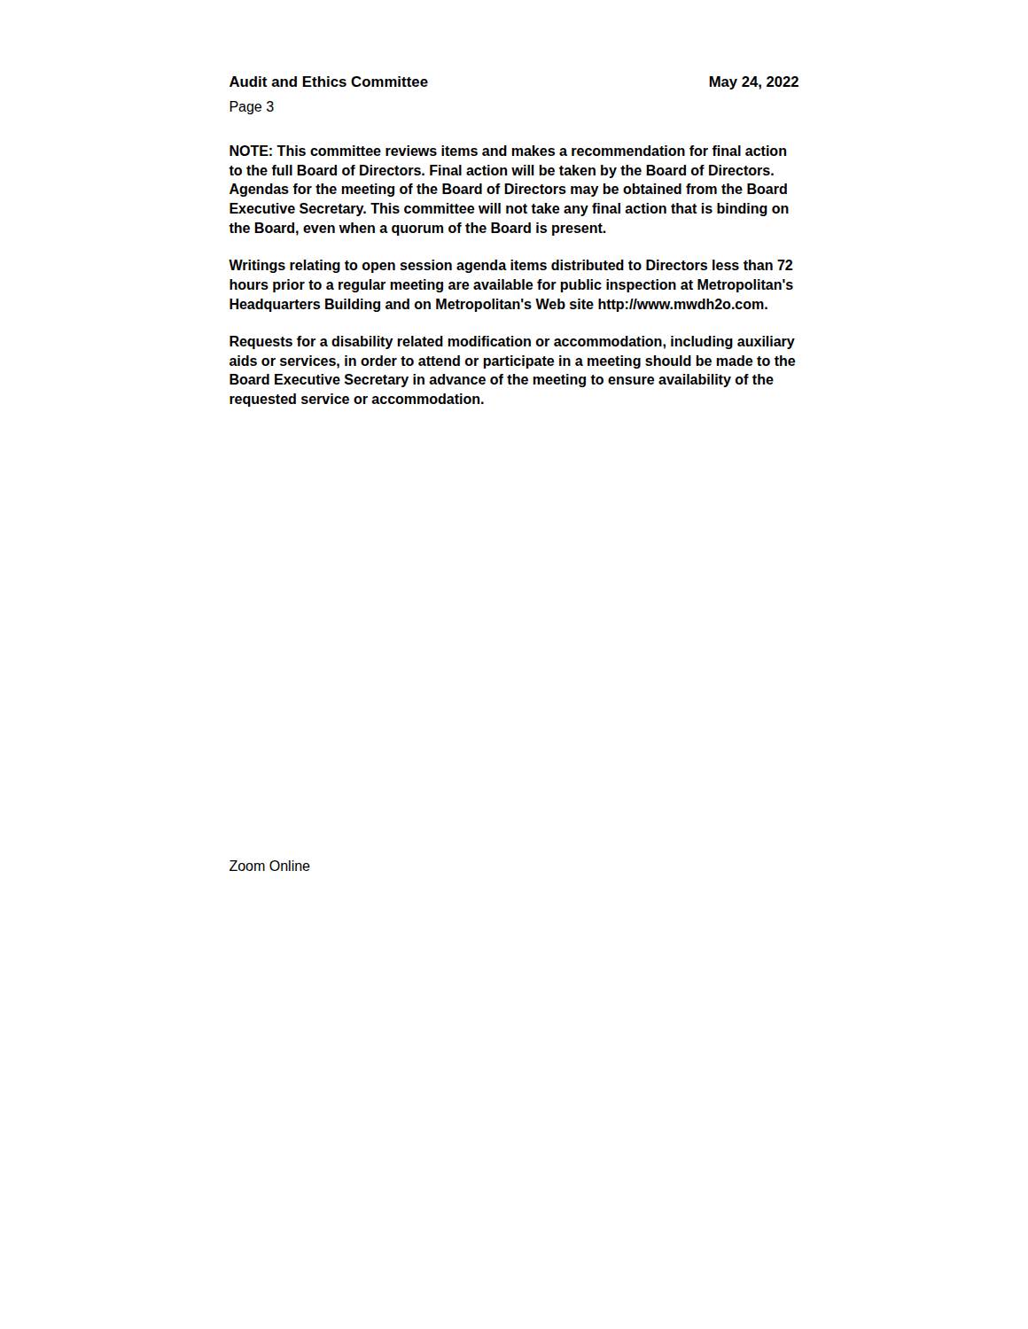Audit and Ethics Committee
May 24, 2022
Page 3
NOTE: This committee reviews items and makes a recommendation for final action to the full Board of Directors. Final action will be taken by the Board of Directors. Agendas for the meeting of the Board of Directors may be obtained from the Board Executive Secretary. This committee will not take any final action that is binding on the Board, even when a quorum of the Board is present.
Writings relating to open session agenda items distributed to Directors less than 72 hours prior to a regular meeting are available for public inspection at Metropolitan's Headquarters Building and on Metropolitan's Web site http://www.mwdh2o.com.
Requests for a disability related modification or accommodation, including auxiliary aids or services, in order to attend or participate in a meeting should be made to the Board Executive Secretary in advance of the meeting to ensure availability of the requested service or accommodation.
Zoom Online